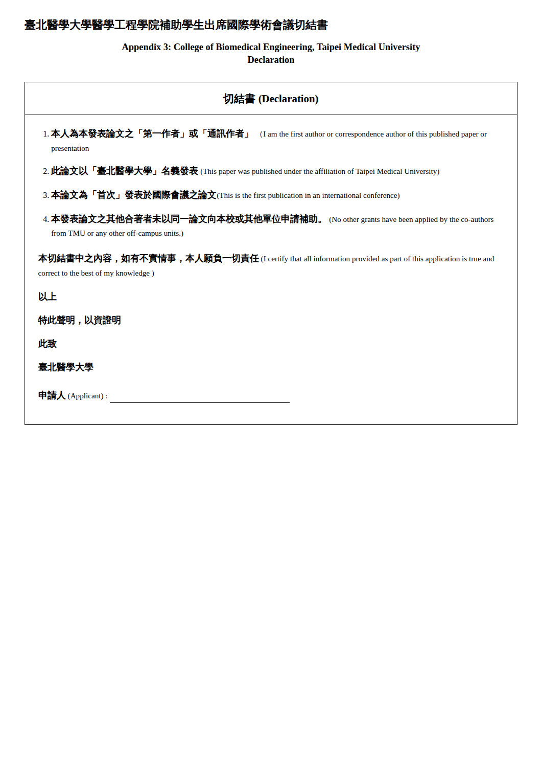臺北醫學大學醫學工程學院補助學生出席國際學術會議切結書
Appendix 3: College of Biomedical Engineering, Taipei Medical University
Declaration
切結書 (Declaration)
本人為本發表論文之「第一作者」或「通訊作者」 （I am the first author or correspondence author of this published paper or presentation
此論文以「臺北醫學大學」名義發表 (This paper was published under the affiliation of Taipei Medical University)
本論文為「首次」發表於國際會議之論文(This is the first publication in an international conference)
本發表論文之其他合著者未以同一論文向本校或其他單位申請補助。 (No other grants have been applied by the co-authors from TMU or any other off-campus units.)
本切結書中之內容，如有不實情事，本人願負一切責任 (I certify that all information provided as part of this application is true and correct to the best of my knowledge )
以上
特此聲明，以資證明
此致
臺北醫學大學
申請人 (Applicant) :